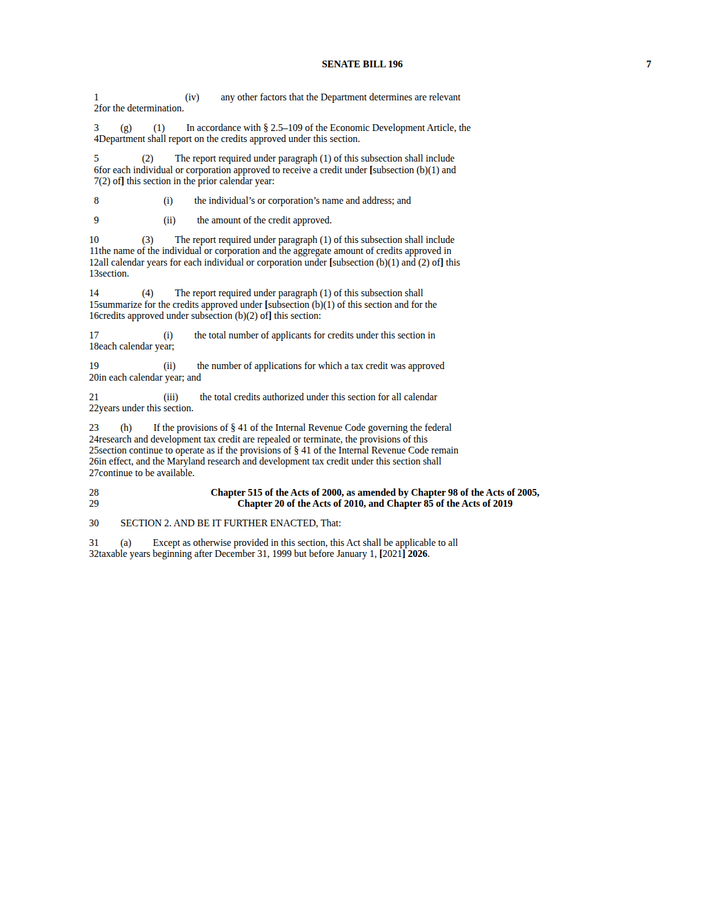SENATE BILL 196 7
| 1 | (iv) any other factors that the Department determines are relevant |
| 2 | for the determination. |
| 3 | (g) (1) In accordance with § 2.5–109 of the Economic Development Article, the |
| 4 | Department shall report on the credits approved under this section. |
| 5 | (2) The report required under paragraph (1) of this subsection shall include |
| 6 | for each individual or corporation approved to receive a credit under [ subsection (b)(1) and |
| 7 | (2) of ] this section in the prior calendar year: |
| 8 | (i) the individual’s or corporation’s name and address; and |
| 9 | (ii) the amount of the credit approved. |
| 10 | (3) The report required under paragraph (1) of this subsection shall include |
| 11 | the name of the individual or corporation and the aggregate amount of credits approved in |
| 12 | all calendar years for each individual or corporation under [ subsection (b)(1) and (2) of ] this |
| 13 | section. |
| 14 | (4) The report required under paragraph (1) of this subsection shall |
| 15 | summarize for the credits approved under [ subsection (b)(1) of this section and for the |
| 16 | credits approved under subsection (b)(2) of ] this section: |
| 17 | (i) the total number of applicants for credits under this section in |
| 18 | each calendar year; |
| 19 | (ii) the number of applications for which a tax credit was approved |
| 20 | in each calendar year; and |
| 21 | (iii) the total credits authorized under this section for all calendar |
| 22 | years under this section. |
| 23 | (h) If the provisions of § 41 of the Internal Revenue Code governing the federal |
| 24 | research and development tax credit are repealed or terminate, the provisions of this |
| 25 | section continue to operate as if the provisions of § 41 of the Internal Revenue Code remain |
| 26 | in effect, and the Maryland research and development tax credit under this section shall |
| 27 | continue to be available. |
| 28 | Chapter 515 of the Acts of 2000, as amended by Chapter 98 of the Acts of 2005, |
| 29 | Chapter 20 of the Acts of 2010, and Chapter 85 of the Acts of 2019 |
| 30 | SECTION 2. AND BE IT FURTHER ENACTED, That: |
| 31 | (a) Except as otherwise provided in this section, this Act shall be applicable to all |
| 32 | taxable years beginning after December 31, 1999 but before January 1, [ 2021 ] 2026 . |